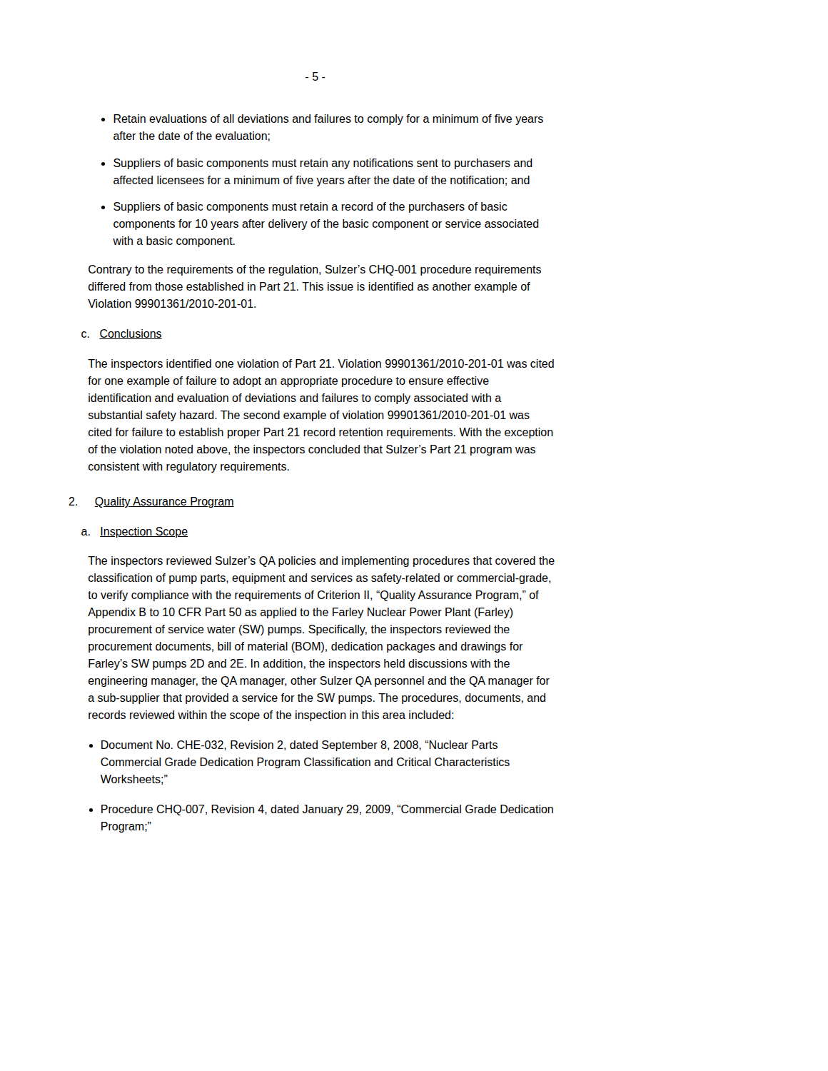- 5 -
Retain evaluations of all deviations and failures to comply for a minimum of five years after the date of the evaluation;
Suppliers of basic components must retain any notifications sent to purchasers and affected licensees for a minimum of five years after the date of the notification; and
Suppliers of basic components must retain a record of the purchasers of basic components for 10 years after delivery of the basic component or service associated with a basic component.
Contrary to the requirements of the regulation, Sulzer’s CHQ-001 procedure requirements differed from those established in Part 21. This issue is identified as another example of Violation 99901361/2010-201-01.
c. Conclusions
The inspectors identified one violation of Part 21. Violation 99901361/2010-201-01 was cited for one example of failure to adopt an appropriate procedure to ensure effective identification and evaluation of deviations and failures to comply associated with a substantial safety hazard. The second example of violation 99901361/2010-201-01 was cited for failure to establish proper Part 21 record retention requirements. With the exception of the violation noted above, the inspectors concluded that Sulzer’s Part 21 program was consistent with regulatory requirements.
2. Quality Assurance Program
a. Inspection Scope
The inspectors reviewed Sulzer’s QA policies and implementing procedures that covered the classification of pump parts, equipment and services as safety-related or commercial-grade, to verify compliance with the requirements of Criterion II, “Quality Assurance Program,” of Appendix B to 10 CFR Part 50 as applied to the Farley Nuclear Power Plant (Farley) procurement of service water (SW) pumps. Specifically, the inspectors reviewed the procurement documents, bill of material (BOM), dedication packages and drawings for Farley’s SW pumps 2D and 2E. In addition, the inspectors held discussions with the engineering manager, the QA manager, other Sulzer QA personnel and the QA manager for a sub-supplier that provided a service for the SW pumps. The procedures, documents, and records reviewed within the scope of the inspection in this area included:
Document No. CHE-032, Revision 2, dated September 8, 2008, “Nuclear Parts Commercial Grade Dedication Program Classification and Critical Characteristics Worksheets;”
Procedure CHQ-007, Revision 4, dated January 29, 2009, “Commercial Grade Dedication Program;”